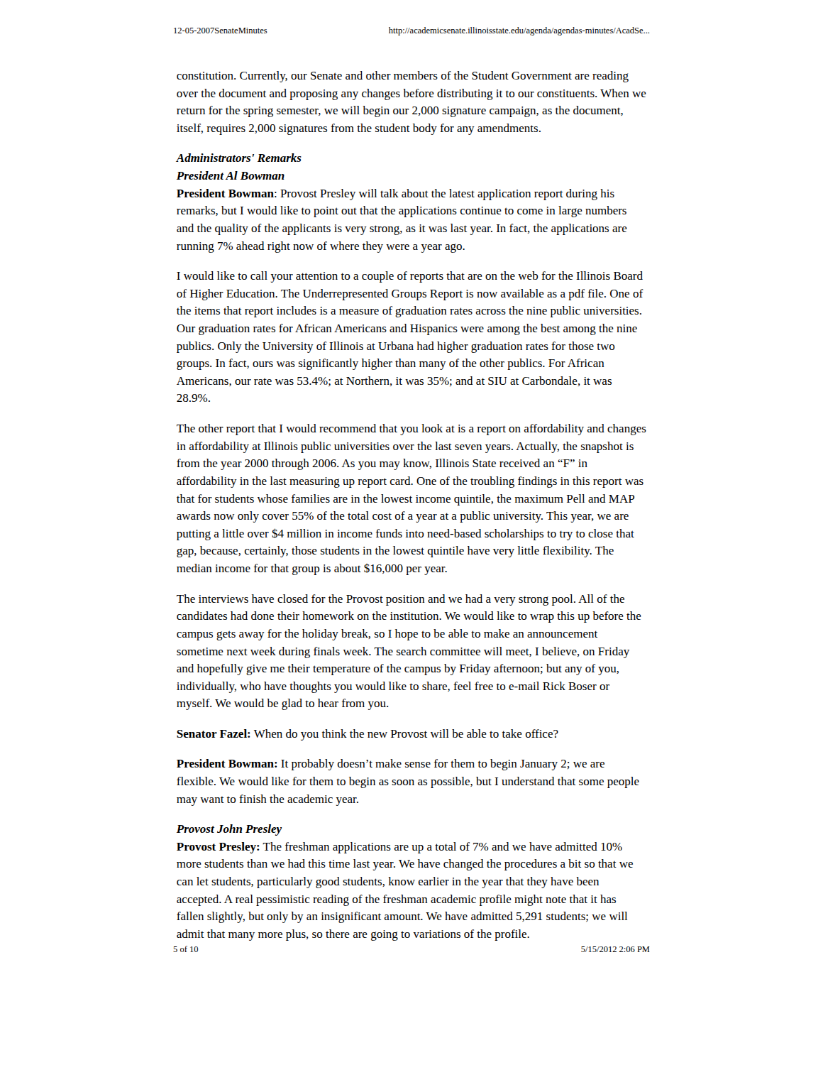12-05-2007SenateMinutes
http://academicsenate.illinoisstate.edu/agenda/agendas-minutes/AcadSe...
constitution. Currently, our Senate and other members of the Student Government are reading over the document and proposing any changes before distributing it to our constituents. When we return for the spring semester, we will begin our 2,000 signature campaign, as the document, itself, requires 2,000 signatures from the student body for any amendments.
Administrators' Remarks
President Al Bowman
President Bowman: Provost Presley will talk about the latest application report during his remarks, but I would like to point out that the applications continue to come in large numbers and the quality of the applicants is very strong, as it was last year. In fact, the applications are running 7% ahead right now of where they were a year ago.
I would like to call your attention to a couple of reports that are on the web for the Illinois Board of Higher Education. The Underrepresented Groups Report is now available as a pdf file. One of the items that report includes is a measure of graduation rates across the nine public universities. Our graduation rates for African Americans and Hispanics were among the best among the nine publics. Only the University of Illinois at Urbana had higher graduation rates for those two groups. In fact, ours was significantly higher than many of the other publics. For African Americans, our rate was 53.4%; at Northern, it was 35%; and at SIU at Carbondale, it was 28.9%.
The other report that I would recommend that you look at is a report on affordability and changes in affordability at Illinois public universities over the last seven years. Actually, the snapshot is from the year 2000 through 2006. As you may know, Illinois State received an “F” in affordability in the last measuring up report card. One of the troubling findings in this report was that for students whose families are in the lowest income quintile, the maximum Pell and MAP awards now only cover 55% of the total cost of a year at a public university. This year, we are putting a little over $4 million in income funds into need-based scholarships to try to close that gap, because, certainly, those students in the lowest quintile have very little flexibility. The median income for that group is about $16,000 per year.
The interviews have closed for the Provost position and we had a very strong pool. All of the candidates had done their homework on the institution. We would like to wrap this up before the campus gets away for the holiday break, so I hope to be able to make an announcement sometime next week during finals week. The search committee will meet, I believe, on Friday and hopefully give me their temperature of the campus by Friday afternoon; but any of you, individually, who have thoughts you would like to share, feel free to e-mail Rick Boser or myself. We would be glad to hear from you.
Senator Fazel: When do you think the new Provost will be able to take office?
President Bowman: It probably doesn’t make sense for them to begin January 2; we are flexible. We would like for them to begin as soon as possible, but I understand that some people may want to finish the academic year.
Provost John Presley
Provost Presley: The freshman applications are up a total of 7% and we have admitted 10% more students than we had this time last year. We have changed the procedures a bit so that we can let students, particularly good students, know earlier in the year that they have been accepted. A real pessimistic reading of the freshman academic profile might note that it has fallen slightly, but only by an insignificant amount. We have admitted 5,291 students; we will admit that many more plus, so there are going to variations of the profile.
5 of 10
5/15/2012 2:06 PM